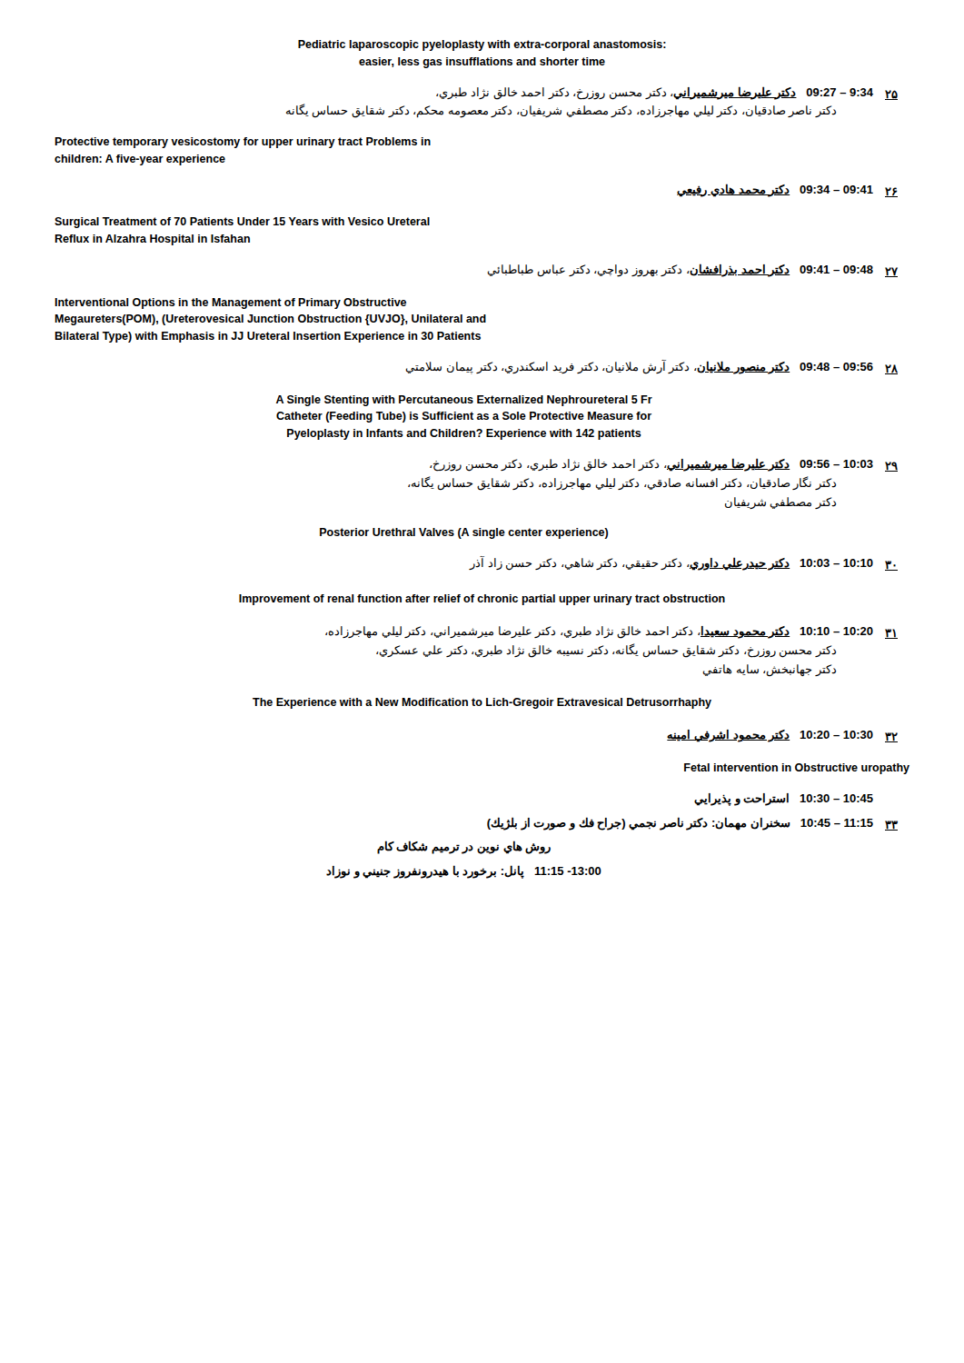Pediatric laparoscopic pyeloplasty with extra-corporal anastomosis:
easier, less gas insufflations and shorter time
۲۵
09:27 – 9:34 دكتر عليرضا ميرشميراني، دكتر محسن روزرخ، دكتر احمد خالق نژاد طبري،
دكتر ناصر صادقيان، دكتر ليلي مهاجرزاده، دكتر مصطفي شريفيان، دكتر معصومه محكم، دكتر شقايق حساس يگانه
Protective temporary vesicostomy for upper urinary tract Problems in
children: A five-year experience
۲۶
09:34 – 09:41 دكتر محمد هادي رفيعي
Surgical Treatment of 70 Patients Under 15 Years with Vesico Ureteral
Reflux in Alzahra Hospital in Isfahan
۲۷
09:41 – 09:48 دكتر احمد بذرافشان، دكتر بهروز دواچي، دكتر عباس طباطبائي
Interventional Options in the Management of Primary Obstructive
Megaureters(POM), (Ureterovesical Junction Obstruction {UVJO}, Unilateral and
Bilateral Type) with Emphasis in JJ Ureteral Insertion Experience in 30 Patients
۲۸
09:48 – 09:56 دكتر منصور ملانيان، دكتر آرش ملانيان، دكتر فريد اسكندري، دكتر پيمان سلامتي
A Single Stenting with Percutaneous Externalized Nephroureteral 5 Fr
Catheter (Feeding Tube) is Sufficient as a Sole Protective Measure for
Pyeloplasty in Infants and Children? Experience with 142 patients
۲۹
09:56 – 10:03 دكتر عليرضا ميرشميراني، دكتر احمد خالق نژاد طبري، دكتر محسن روزرخ،
دكتر نگار صادقيان، دكتر افسانه صادقي، دكتر ليلي مهاجرزاده، دكتر شقايق حساس يگانه،
دكتر مصطفي شريفيان
Posterior Urethral Valves (A single center experience)
۳۰
10:03 – 10:10 دكتر حيدرعلي داوري، دكتر حقيقي، دكتر شاهي، دكتر حسن زاد آذر
Improvement of renal function after relief of chronic partial upper urinary tract obstruction
۳۱
10:10 – 10:20 دكتر محمود سعيدا، دكتر احمد خالق نژاد طبري، دكتر عليرضا ميرشميراني، دكتر ليلي مهاجرزاده،
دكتر محسن روزرخ، دكتر شقايق حساس يگانه، دكتر نسيبه خالق نژاد طبري، دكتر علي عسكري،
دكتر جهانبخش، سايه هاتفي
The Experience with a New Modification to Lich-Gregoir Extravesical Detrusorrhaphy
۳۲
10:20 – 10:30 دكتر محمود اشرفي امينه
Fetal intervention in Obstructive uropathy
10:30 – 10:45 استراحت و پذيرايي
۳۳
10:45 – 11:15 سخنران مهمان: دكتر ناصر نجمي (جراح فك و صورت از بلژيك)
روش هاي نوين در ترميم شكاف كام
11:15 -13:00 پانل: برخورد با هيدرونفروز جنيني و نوزاد